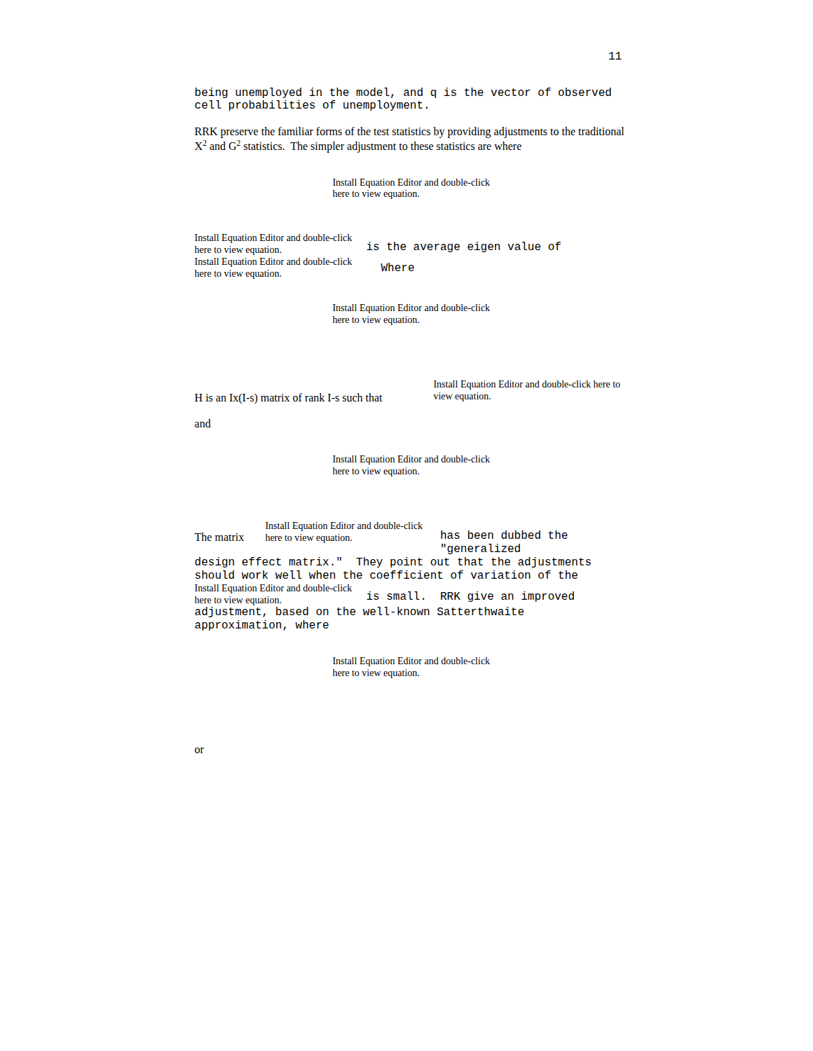11
being unemployed in the model, and q is the vector of observed cell probabilities of unemployment.
RRK preserve the familiar forms of the test statistics by providing adjustments to the traditional X2 and G2 statistics. The simpler adjustment to these statistics are where
Install Equation Editor and double-click here to view equation.
Install Equation Editor and double-click here to view equation.
Install Equation Editor and double-click here to view equation.
is the average eigen value of
Where
Install Equation Editor and double-click here to view equation.
H is an Ix(I-s) matrix of rank I-s such that
Install Equation Editor and double-click here to view equation.
and
Install Equation Editor and double-click here to view equation.
The matrix
Install Equation Editor and double-click here to view equation.
has been dubbed the "generalized
design effect matrix." They point out that the adjustments should work well when the coefficient of variation of the
Install Equation Editor and double-click here to view equation.
is small. RRK give an improved
adjustment, based on the well-known Satterthwaite approximation, where
Install Equation Editor and double-click here to view equation.
or